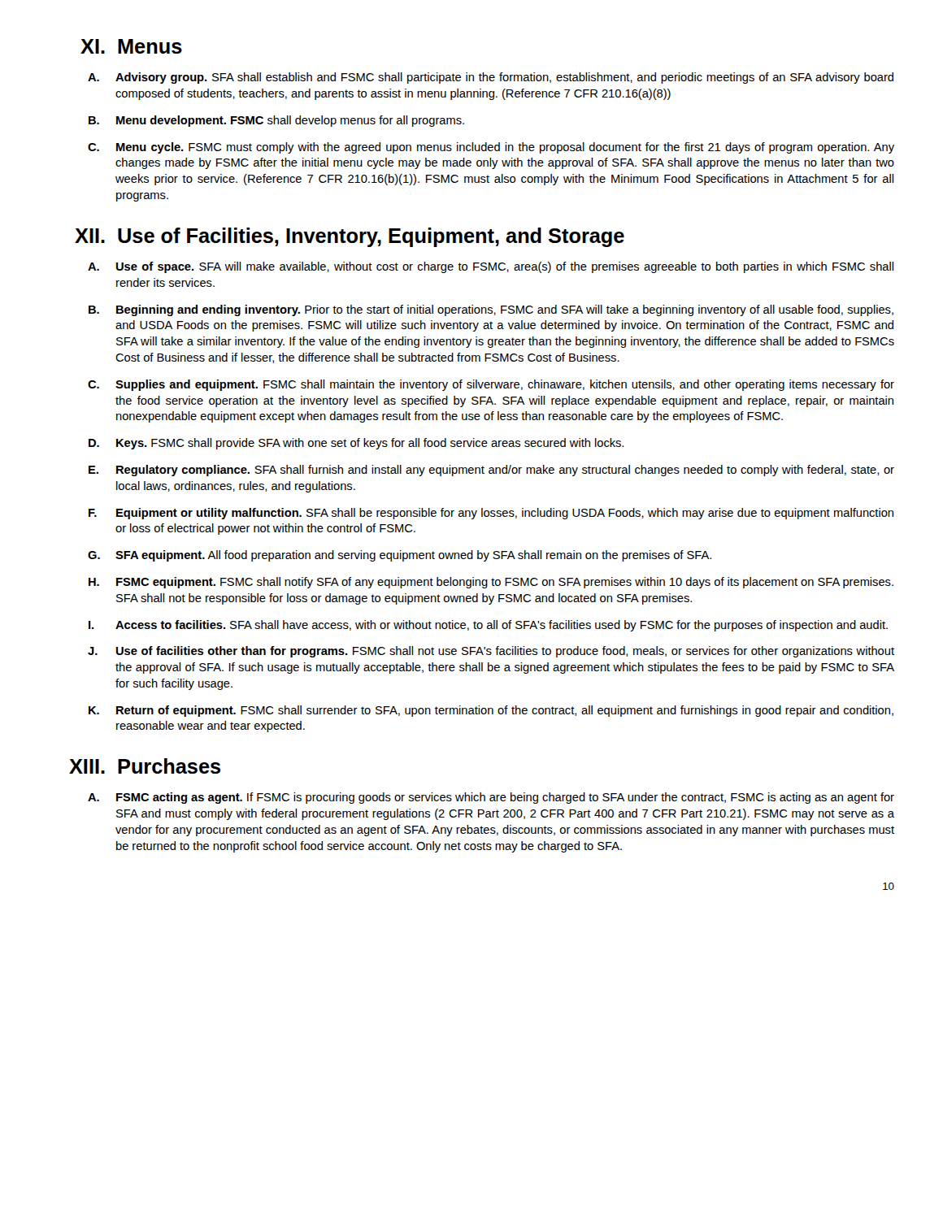XI.
Menus
A.
Advisory group. SFA shall establish and FSMC shall participate in the formation, establishment, and periodic meetings of an SFA advisory board composed of students, teachers, and parents to assist in menu planning. (Reference 7 CFR 210.16(a)(8))
B.
Menu development. FSMC shall develop menus for all programs.
C.
Menu cycle. FSMC must comply with the agreed upon menus included in the proposal document for the first 21 days of program operation. Any changes made by FSMC after the initial menu cycle may be made only with the approval of SFA. SFA shall approve the menus no later than two weeks prior to service. (Reference 7 CFR 210.16(b)(1)). FSMC must also comply with the Minimum Food Specifications in Attachment 5 for all programs.
XII.
Use of Facilities, Inventory, Equipment, and Storage
A.
Use of space. SFA will make available, without cost or charge to FSMC, area(s) of the premises agreeable to both parties in which FSMC shall render its services.
B.
Beginning and ending inventory. Prior to the start of initial operations, FSMC and SFA will take a beginning inventory of all usable food, supplies, and USDA Foods on the premises. FSMC will utilize such inventory at a value determined by invoice. On termination of the Contract, FSMC and SFA will take a similar inventory. If the value of the ending inventory is greater than the beginning inventory, the difference shall be added to FSMCs Cost of Business and if lesser, the difference shall be subtracted from FSMCs Cost of Business.
C.
Supplies and equipment. FSMC shall maintain the inventory of silverware, chinaware, kitchen utensils, and other operating items necessary for the food service operation at the inventory level as specified by SFA. SFA will replace expendable equipment and replace, repair, or maintain nonexpendable equipment except when damages result from the use of less than reasonable care by the employees of FSMC.
D.
Keys. FSMC shall provide SFA with one set of keys for all food service areas secured with locks.
E.
Regulatory compliance. SFA shall furnish and install any equipment and/or make any structural changes needed to comply with federal, state, or local laws, ordinances, rules, and regulations.
F.
Equipment or utility malfunction. SFA shall be responsible for any losses, including USDA Foods, which may arise due to equipment malfunction or loss of electrical power not within the control of FSMC.
G.
SFA equipment. All food preparation and serving equipment owned by SFA shall remain on the premises of SFA.
H.
FSMC equipment. FSMC shall notify SFA of any equipment belonging to FSMC on SFA premises within 10 days of its placement on SFA premises. SFA shall not be responsible for loss or damage to equipment owned by FSMC and located on SFA premises.
I.
Access to facilities. SFA shall have access, with or without notice, to all of SFA's facilities used by FSMC for the purposes of inspection and audit.
J.
Use of facilities other than for programs. FSMC shall not use SFA's facilities to produce food, meals, or services for other organizations without the approval of SFA. If such usage is mutually acceptable, there shall be a signed agreement which stipulates the fees to be paid by FSMC to SFA for such facility usage.
K.
Return of equipment. FSMC shall surrender to SFA, upon termination of the contract, all equipment and furnishings in good repair and condition, reasonable wear and tear expected.
XIII.
Purchases
A.
FSMC acting as agent. If FSMC is procuring goods or services which are being charged to SFA under the contract, FSMC is acting as an agent for SFA and must comply with federal procurement regulations (2 CFR Part 200, 2 CFR Part 400 and 7 CFR Part 210.21). FSMC may not serve as a vendor for any procurement conducted as an agent of SFA. Any rebates, discounts, or commissions associated in any manner with purchases must be returned to the nonprofit school food service account. Only net costs may be charged to SFA.
10